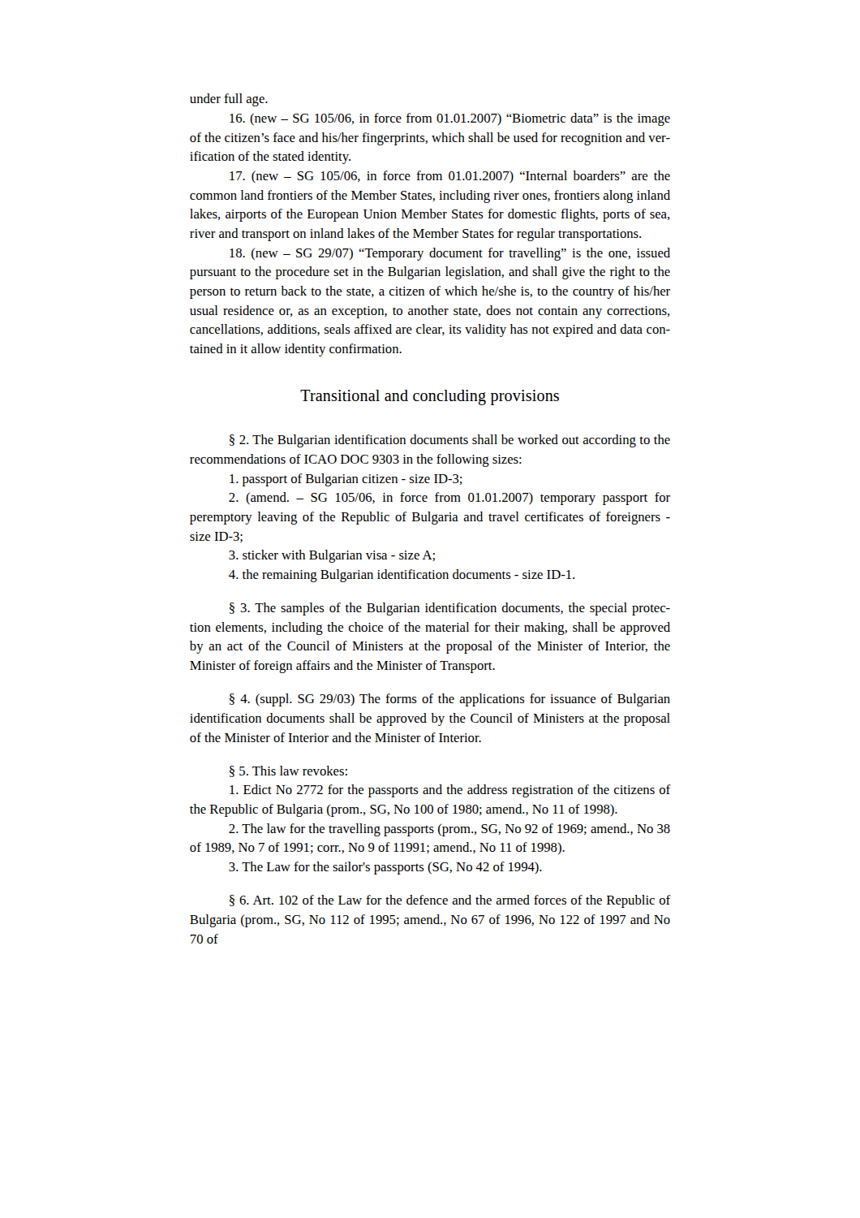under full age.
16. (new – SG 105/06, in force from 01.01.2007) “Biometric data” is the image of the citizen’s face and his/her fingerprints, which shall be used for recognition and verification of the stated identity.
17. (new – SG 105/06, in force from 01.01.2007) “Internal boarders” are the common land frontiers of the Member States, including river ones, frontiers along inland lakes, airports of the European Union Member States for domestic flights, ports of sea, river and transport on inland lakes of the Member States for regular transportations.
18. (new – SG 29/07) “Temporary document for travelling” is the one, issued pursuant to the procedure set in the Bulgarian legislation, and shall give the right to the person to return back to the state, a citizen of which he/she is, to the country of his/her usual residence or, as an exception, to another state, does not contain any corrections, cancellations, additions, seals affixed are clear, its validity has not expired and data contained in it allow identity confirmation.
Transitional and concluding provisions
§ 2. The Bulgarian identification documents shall be worked out according to the recommendations of ICAO DOC 9303 in the following sizes:
1. passport of Bulgarian citizen - size ID-3;
2. (amend. – SG 105/06, in force from 01.01.2007) temporary passport for peremptory leaving of the Republic of Bulgaria and travel certificates of foreigners - size ID-3;
3. sticker with Bulgarian visa - size A;
4. the remaining Bulgarian identification documents - size ID-1.
§ 3. The samples of the Bulgarian identification documents, the special protection elements, including the choice of the material for their making, shall be approved by an act of the Council of Ministers at the proposal of the Minister of Interior, the Minister of foreign affairs and the Minister of Transport.
§ 4. (suppl. SG 29/03) The forms of the applications for issuance of Bulgarian identification documents shall be approved by the Council of Ministers at the proposal of the Minister of Interior and the Minister of Interior.
§ 5. This law revokes:
1. Edict No 2772 for the passports and the address registration of the citizens of the Republic of Bulgaria (prom., SG, No 100 of 1980; amend., No 11 of 1998).
2. The law for the travelling passports (prom., SG, No 92 of 1969; amend., No 38 of 1989, No 7 of 1991; corr., No 9 of 11991; amend., No 11 of 1998).
3. The Law for the sailor's passports (SG, No 42 of 1994).
§ 6. Art. 102 of the Law for the defence and the armed forces of the Republic of Bulgaria (prom., SG, No 112 of 1995; amend., No 67 of 1996, No 122 of 1997 and No 70 of